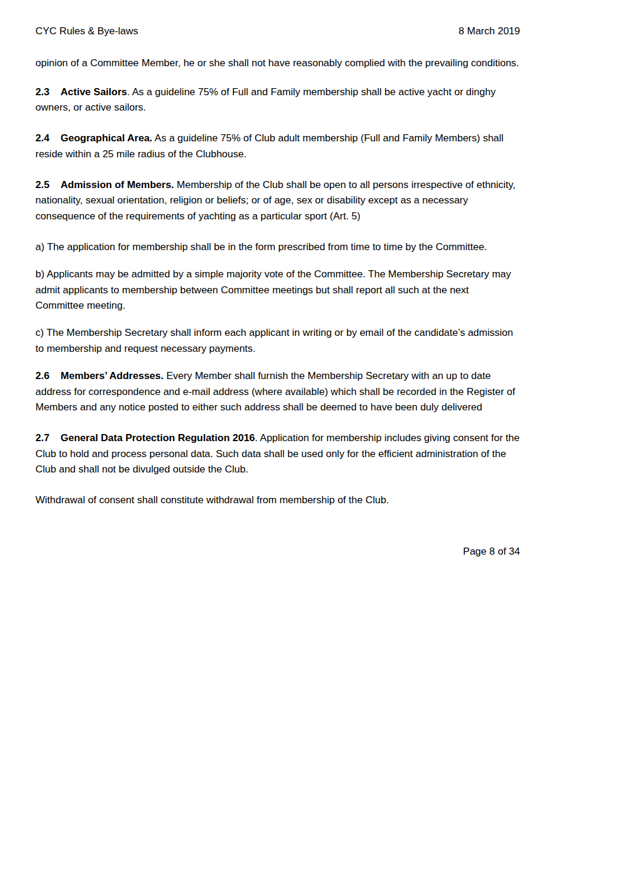CYC Rules & Bye-laws 8 March 2019
opinion of a Committee Member, he or she shall not have reasonably complied with the prevailing conditions.
2.3 Active Sailors. As a guideline 75% of Full and Family membership shall be active yacht or dinghy owners, or active sailors.
2.4 Geographical Area. As a guideline 75% of Club adult membership (Full and Family Members) shall reside within a 25 mile radius of the Clubhouse.
2.5 Admission of Members. Membership of the Club shall be open to all persons irrespective of ethnicity, nationality, sexual orientation, religion or beliefs; or of age, sex or disability except as a necessary consequence of the requirements of yachting as a particular sport (Art. 5)
a) The application for membership shall be in the form prescribed from time to time by the Committee.
b) Applicants may be admitted by a simple majority vote of the Committee. The Membership Secretary may admit applicants to membership between Committee meetings but shall report all such at the next Committee meeting.
c) The Membership Secretary shall inform each applicant in writing or by email of the candidate’s admission to membership and request necessary payments.
2.6 Members’ Addresses. Every Member shall furnish the Membership Secretary with an up to date address for correspondence and e-mail address (where available) which shall be recorded in the Register of Members and any notice posted to either such address shall be deemed to have been duly delivered
2.7 General Data Protection Regulation 2016. Application for membership includes giving consent for the Club to hold and process personal data. Such data shall be used only for the efficient administration of the Club and shall not be divulged outside the Club.
Withdrawal of consent shall constitute withdrawal from membership of the Club.
Page 8 of 34